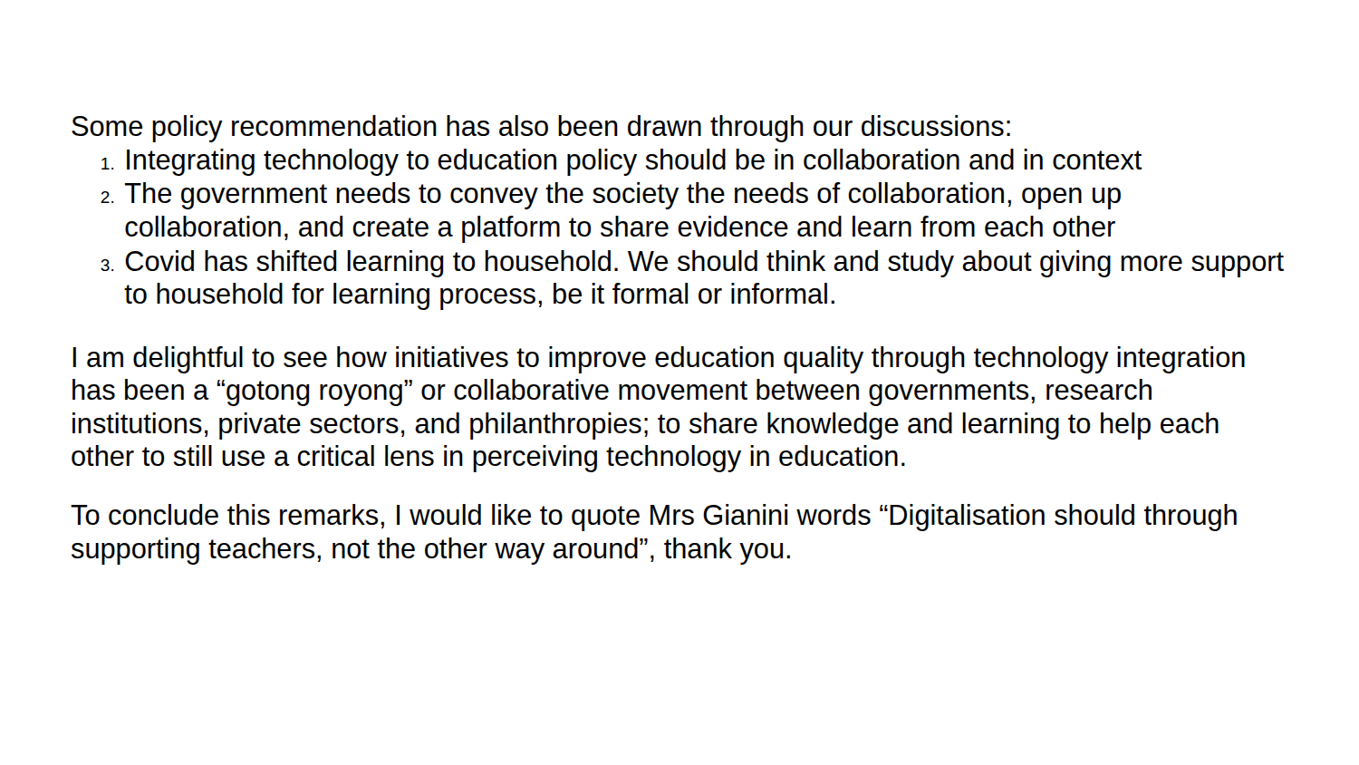Some policy recommendation has also been drawn through our discussions:
Integrating technology to education policy should be in collaboration and in context
The government needs to convey the society the needs of collaboration, open up collaboration, and create a platform to share evidence and learn from each other
Covid has shifted learning to household. We should think and study about giving more support to household for learning process, be it formal or informal.
I am delightful to see how initiatives to improve education quality through technology integration has been a “gotong royong” or collaborative movement between governments, research institutions, private sectors, and philanthropies; to share knowledge and learning to help each other to still use a critical lens in perceiving technology in education.
To conclude this remarks, I would like to quote Mrs Gianini words “Digitalisation should through supporting teachers, not the other way around”, thank you.